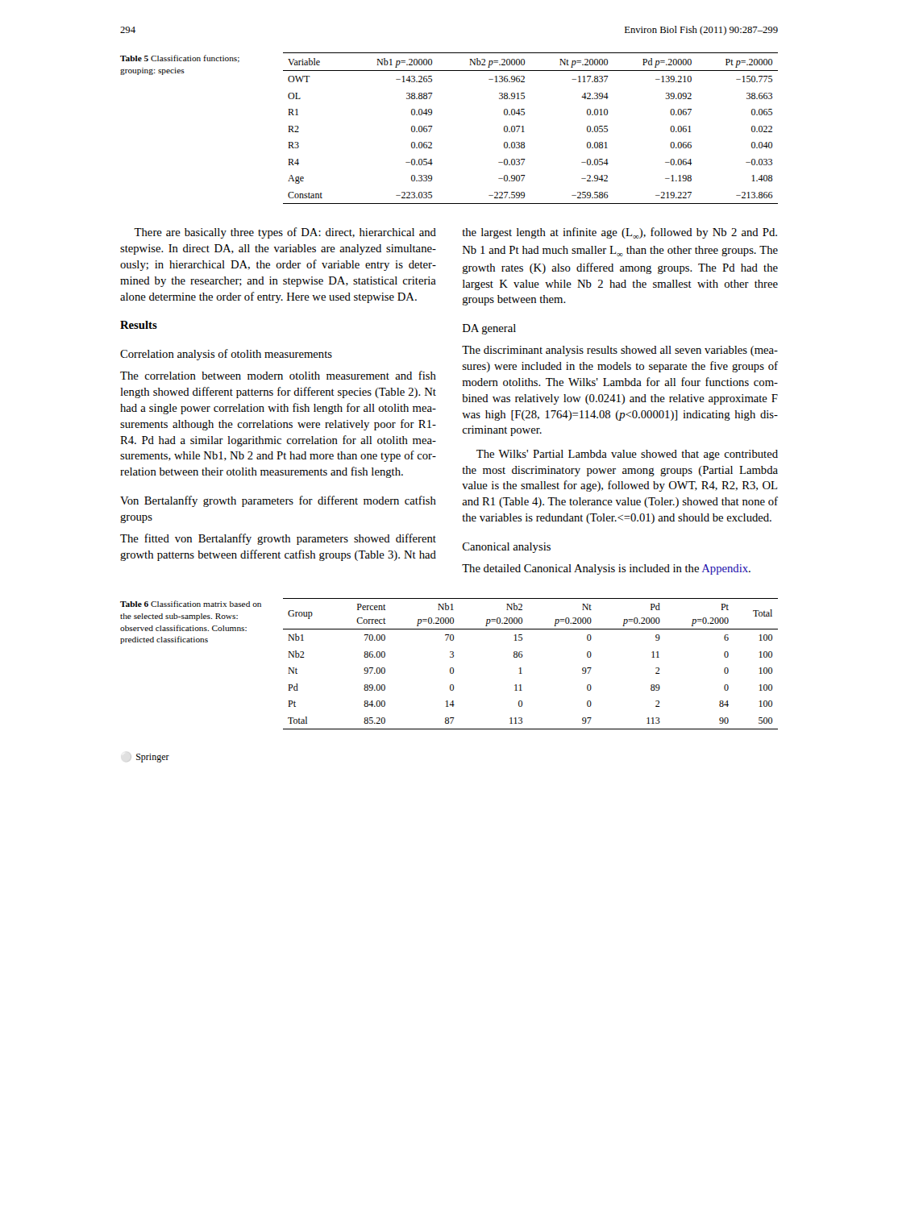294 Environ Biol Fish (2011) 90:287–299
Table 5 Classification functions; grouping: species
| Variable | Nb1 p =.20000 | Nb2 p =.20000 | Nt p =.20000 | Pd p =.20000 | Pt p =.20000 |
| --- | --- | --- | --- | --- | --- |
| OWT | −143.265 | −136.962 | −117.837 | −139.210 | −150.775 |
| OL | 38.887 | 38.915 | 42.394 | 39.092 | 38.663 |
| R1 | 0.049 | 0.045 | 0.010 | 0.067 | 0.065 |
| R2 | 0.067 | 0.071 | 0.055 | 0.061 | 0.022 |
| R3 | 0.062 | 0.038 | 0.081 | 0.066 | 0.040 |
| R4 | −0.054 | −0.037 | −0.054 | −0.064 | −0.033 |
| Age | 0.339 | −0.907 | −2.942 | −1.198 | 1.408 |
| Constant | −223.035 | −227.599 | −259.586 | −219.227 | −213.866 |
There are basically three types of DA: direct, hierarchical and stepwise. In direct DA, all the variables are analyzed simultaneously; in hierarchical DA, the order of variable entry is determined by the researcher; and in stepwise DA, statistical criteria alone determine the order of entry. Here we used stepwise DA.
Results
Correlation analysis of otolith measurements
The correlation between modern otolith measurement and fish length showed different patterns for different species (Table 2). Nt had a single power correlation with fish length for all otolith measurements although the correlations were relatively poor for R1-R4. Pd had a similar logarithmic correlation for all otolith measurements, while Nb1, Nb 2 and Pt had more than one type of correlation between their otolith measurements and fish length.
Von Bertalanffy growth parameters for different modern catfish groups
The fitted von Bertalanffy growth parameters showed different growth patterns between different catfish groups (Table 3). Nt had the largest length at infinite age (L∞), followed by Nb 2 and Pd. Nb 1 and Pt had much smaller L∞ than the other three groups. The growth rates (K) also differed among groups. The Pd had the largest K value while Nb 2 had the smallest with other three groups between them.
DA general
The discriminant analysis results showed all seven variables (measures) were included in the models to separate the five groups of modern otoliths. The Wilks' Lambda for all four functions combined was relatively low (0.0241) and the relative approximate F was high [F(28, 1764)=114.08 (p<0.00001)] indicating high discriminant power.
The Wilks' Partial Lambda value showed that age contributed the most discriminatory power among groups (Partial Lambda value is the smallest for age), followed by OWT, R4, R2, R3, OL and R1 (Table 4). The tolerance value (Toler.) showed that none of the variables is redundant (Toler.<=0.01) and should be excluded.
Canonical analysis
The detailed Canonical Analysis is included in the Appendix.
Table 6 Classification matrix based on the selected sub-samples. Rows: observed classifications. Columns: predicted classifications
| Group | Percent Correct | Nb1 p =0.2000 | Nb2 p =0.2000 | Nt p =0.2000 | Pd p =0.2000 | Pt p =0.2000 | Total |
| --- | --- | --- | --- | --- | --- | --- | --- |
| Nb1 | 70.00 | 70 | 15 | 0 | 9 | 6 | 100 |
| Nb2 | 86.00 | 3 | 86 | 0 | 11 | 0 | 100 |
| Nt | 97.00 | 0 | 1 | 97 | 2 | 0 | 100 |
| Pd | 89.00 | 0 | 11 | 0 | 89 | 0 | 100 |
| Pt | 84.00 | 14 | 0 | 0 | 2 | 84 | 100 |
| Total | 85.20 | 87 | 113 | 97 | 113 | 90 | 500 |
⚪Springer